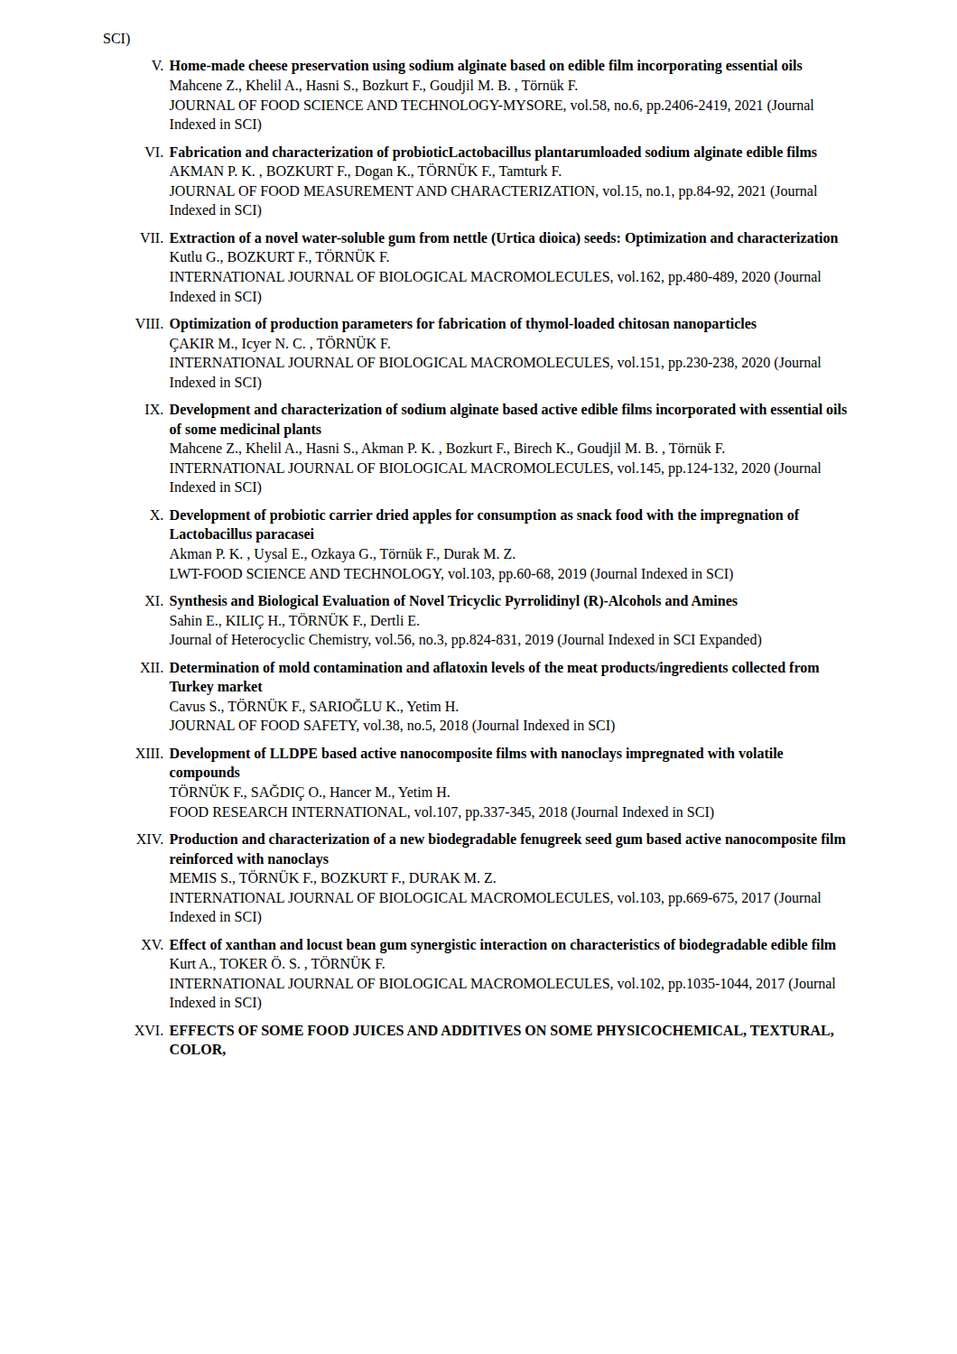SCI)
V.
Home-made cheese preservation using sodium alginate based on edible film incorporating essential oils
Mahcene Z., Khelil A., Hasni S., Bozkurt F., Goudjil M. B. , Törnük F.
JOURNAL OF FOOD SCIENCE AND TECHNOLOGY-MYSORE, vol.58, no.6, pp.2406-2419, 2021 (Journal Indexed in SCI)
VI.
Fabrication and characterization of probioticLactobacillus plantarumloaded sodium alginate edible films
AKMAN P. K. , BOZKURT F., Dogan K., TÖRNÜK F., Tamturk F.
JOURNAL OF FOOD MEASUREMENT AND CHARACTERIZATION, vol.15, no.1, pp.84-92, 2021 (Journal Indexed in SCI)
VII.
Extraction of a novel water-soluble gum from nettle (Urtica dioica) seeds: Optimization and characterization
Kutlu G., BOZKURT F., TÖRNÜK F.
INTERNATIONAL JOURNAL OF BIOLOGICAL MACROMOLECULES, vol.162, pp.480-489, 2020 (Journal Indexed in SCI)
VIII.
Optimization of production parameters for fabrication of thymol-loaded chitosan nanoparticles
ÇAKIR M., Icyer N. C. , TÖRNÜK F.
INTERNATIONAL JOURNAL OF BIOLOGICAL MACROMOLECULES, vol.151, pp.230-238, 2020 (Journal Indexed in SCI)
IX.
Development and characterization of sodium alginate based active edible films incorporated with essential oils of some medicinal plants
Mahcene Z., Khelil A., Hasni S., Akman P. K. , Bozkurt F., Birech K., Goudjil M. B. , Törnük F.
INTERNATIONAL JOURNAL OF BIOLOGICAL MACROMOLECULES, vol.145, pp.124-132, 2020 (Journal Indexed in SCI)
X.
Development of probiotic carrier dried apples for consumption as snack food with the impregnation of Lactobacillus paracasei
Akman P. K. , Uysal E., Ozkaya G., Törnük F., Durak M. Z.
LWT-FOOD SCIENCE AND TECHNOLOGY, vol.103, pp.60-68, 2019 (Journal Indexed in SCI)
XI.
Synthesis and Biological Evaluation of Novel Tricyclic Pyrrolidinyl (R)-Alcohols and Amines
Sahin E., KILIÇ H., TÖRNÜK F., Dertli E.
Journal of Heterocyclic Chemistry, vol.56, no.3, pp.824-831, 2019 (Journal Indexed in SCI Expanded)
XII.
Determination of mold contamination and aflatoxin levels of the meat products/ingredients collected from Turkey market
Cavus S., TÖRNÜK F., SARIOĞLU K., Yetim H.
JOURNAL OF FOOD SAFETY, vol.38, no.5, 2018 (Journal Indexed in SCI)
XIII.
Development of LLDPE based active nanocomposite films with nanoclays impregnated with volatile compounds
TÖRNÜK F., SAĞDIÇ O., Hancer M., Yetim H.
FOOD RESEARCH INTERNATIONAL, vol.107, pp.337-345, 2018 (Journal Indexed in SCI)
XIV.
Production and characterization of a new biodegradable fenugreek seed gum based active nanocomposite film reinforced with nanoclays
MEMIS S., TÖRNÜK F., BOZKURT F., DURAK M. Z.
INTERNATIONAL JOURNAL OF BIOLOGICAL MACROMOLECULES, vol.103, pp.669-675, 2017 (Journal Indexed in SCI)
XV.
Effect of xanthan and locust bean gum synergistic interaction on characteristics of biodegradable edible film
Kurt A., TOKER Ö. S. , TÖRNÜK F.
INTERNATIONAL JOURNAL OF BIOLOGICAL MACROMOLECULES, vol.102, pp.1035-1044, 2017 (Journal Indexed in SCI)
XVI.
EFFECTS OF SOME FOOD JUICES AND ADDITIVES ON SOME PHYSICOCHEMICAL, TEXTURAL, COLOR,